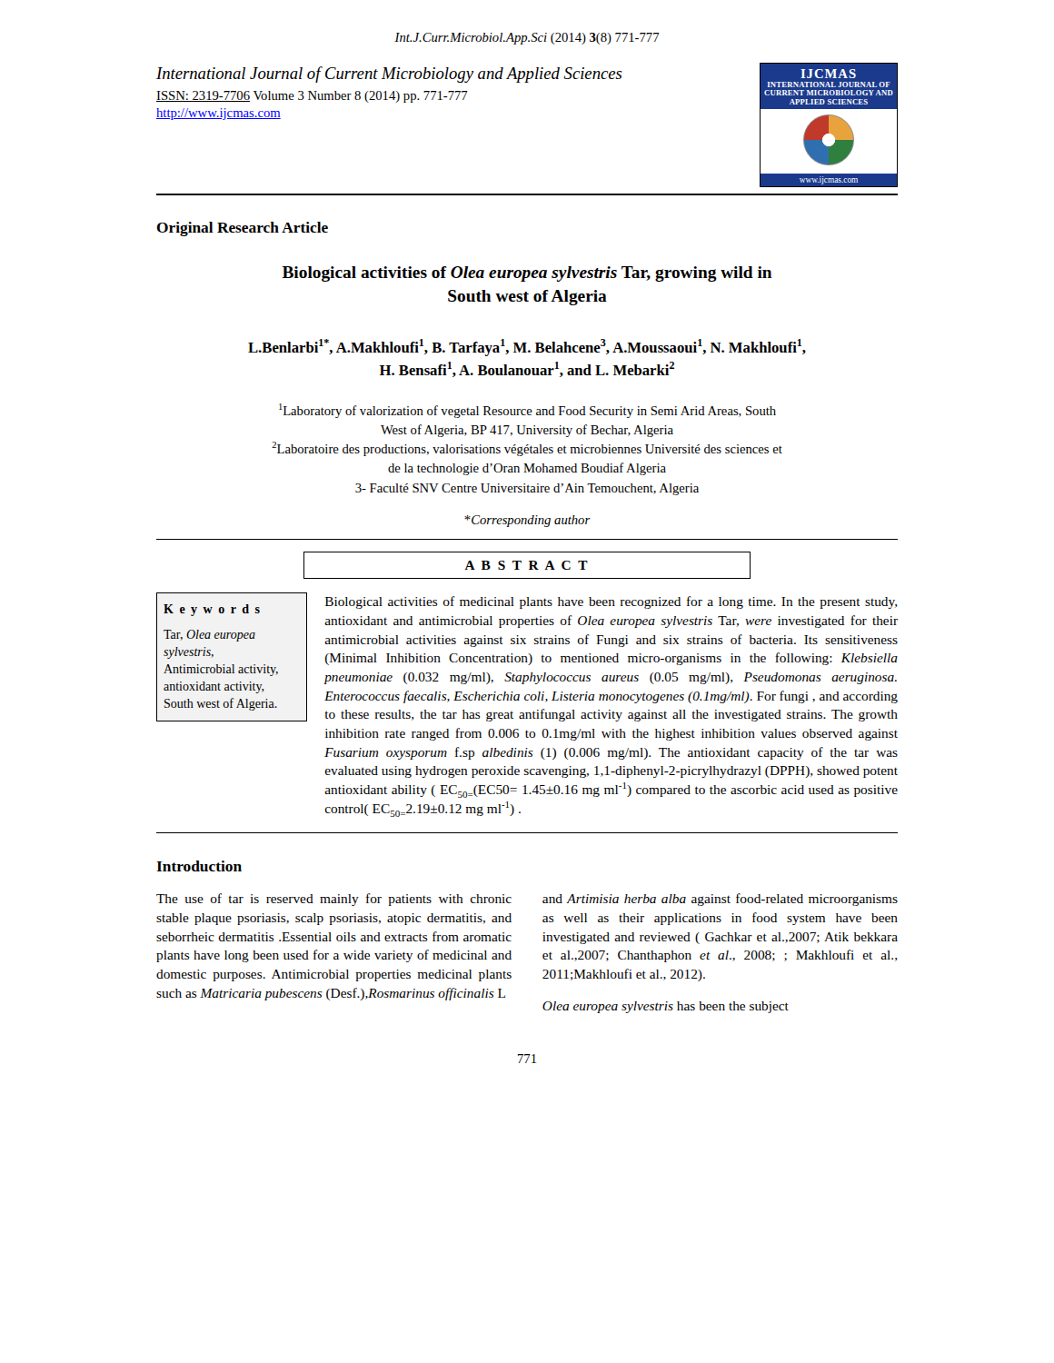Int.J.Curr.Microbiol.App.Sci (2014) 3(8) 771-777
International Journal of Current Microbiology and Applied Sciences
ISSN: 2319-7706 Volume 3 Number 8 (2014) pp. 771-777
http://www.ijcmas.com
IJCMAS INTERNATIONAL JOURNAL OF
CURRENT MICROBIOLOGY AND
APPLIED SCIENCES
www.ijcmas.com
Original Research Article
Biological activities of Olea europea sylvestris Tar, growing wild in
South west of Algeria
L.Benlarbi1*, A.Makhloufi1, B. Tarfaya1, M. Belahcene3, A.Moussaoui1, N. Makhloufi1,
H. Bensafi1, A. Boulanouar1, and L. Mebarki2
1Laboratory of valorization of vegetal Resource and Food Security in Semi Arid Areas, South
West of Algeria, BP 417, University of Bechar, Algeria
2Laboratoire des productions, valorisations végétales et microbiennes Université des sciences et
de la technologie d’Oran Mohamed Boudiaf Algeria
3- Faculté SNV Centre Universitaire d’Ain Temouchent, Algeria
*Corresponding author
A B S T R A C T
K e y w o r d s
Tar, Olea europea sylvestris,
Antimicrobial activity,
antioxidant activity,
South west of Algeria.
Biological activities of medicinal plants have been recognized for a long time. In the present study, antioxidant and antimicrobial properties of Olea europea sylvestris Tar, were investigated for their antimicrobial activities against six strains of Fungi and six strains of bacteria. Its sensitiveness (Minimal Inhibition Concentration) to mentioned micro-organisms in the following: Klebsiella pneumoniae (0.032 mg/ml), Staphylococcus aureus (0.05 mg/ml), Pseudomonas aeruginosa. Enterococcus faecalis, Escherichia coli, Listeria monocytogenes (0.1mg/ml). For fungi , and according to these results, the tar has great antifungal activity against all the investigated strains. The growth inhibition rate ranged from 0.006 to 0.1mg/ml with the highest inhibition values observed against Fusarium oxysporum f.sp albedinis (1) (0.006 mg/ml). The antioxidant capacity of the tar was evaluated using hydrogen peroxide scavenging, 1,1-diphenyl-2-picrylhydrazyl (DPPH), showed potent antioxidant ability ( EC50=(EC50= 1.45±0.16 mg ml-1) compared to the ascorbic acid used as positive control( EC50=2.19±0.12 mg ml-1) .
Introduction
The use of tar is reserved mainly for patients with chronic stable plaque psoriasis, scalp psoriasis, atopic dermatitis, and seborrheic dermatitis .Essential oils and extracts from aromatic plants have long been used for a wide variety of medicinal and domestic purposes. Antimicrobial properties medicinal plants such as Matricaria pubescens (Desf.),Rosmarinus officinalis L
and Artimisia herba alba against food-related microorganisms as well as their applications in food system have been investigated and reviewed ( Gachkar et al.,2007; Atik bekkara et al.,2007; Chanthaphon et al., 2008; ; Makhloufi et al., 2011;Makhloufi et al., 2012).
Olea europea sylvestris has been the subject
771